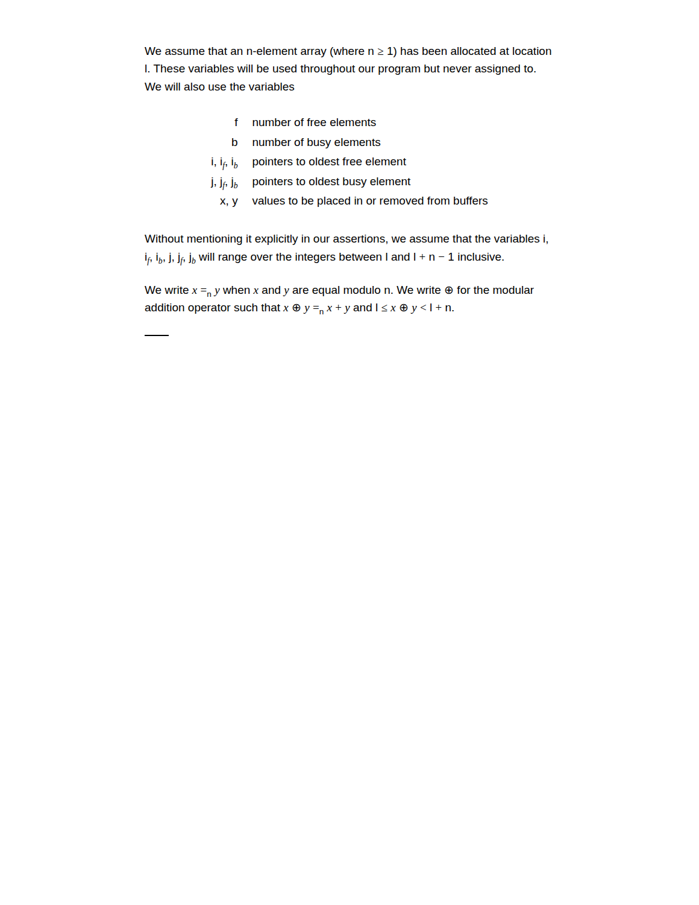We assume that an n-element array (where n ≥ 1) has been allocated at location l. These variables will be used throughout our program but never assigned to. We will also use the variables
| f | number of free elements |
| b | number of busy elements |
| i , i f , i b | pointers to oldest free element |
| j , j f , j b | pointers to oldest busy element |
| x , y | values to be placed in or removed from buffers |
Without mentioning it explicitly in our assertions, we assume that the variables i, if, ib, j, jf, jb will range over the integers between l and l + n − 1 inclusive.
We write x =n y when x and y are equal modulo n. We write ⊕ for the modular addition operator such that x ⊕ y =n x + y and l ≤ x ⊕ y < l + n.